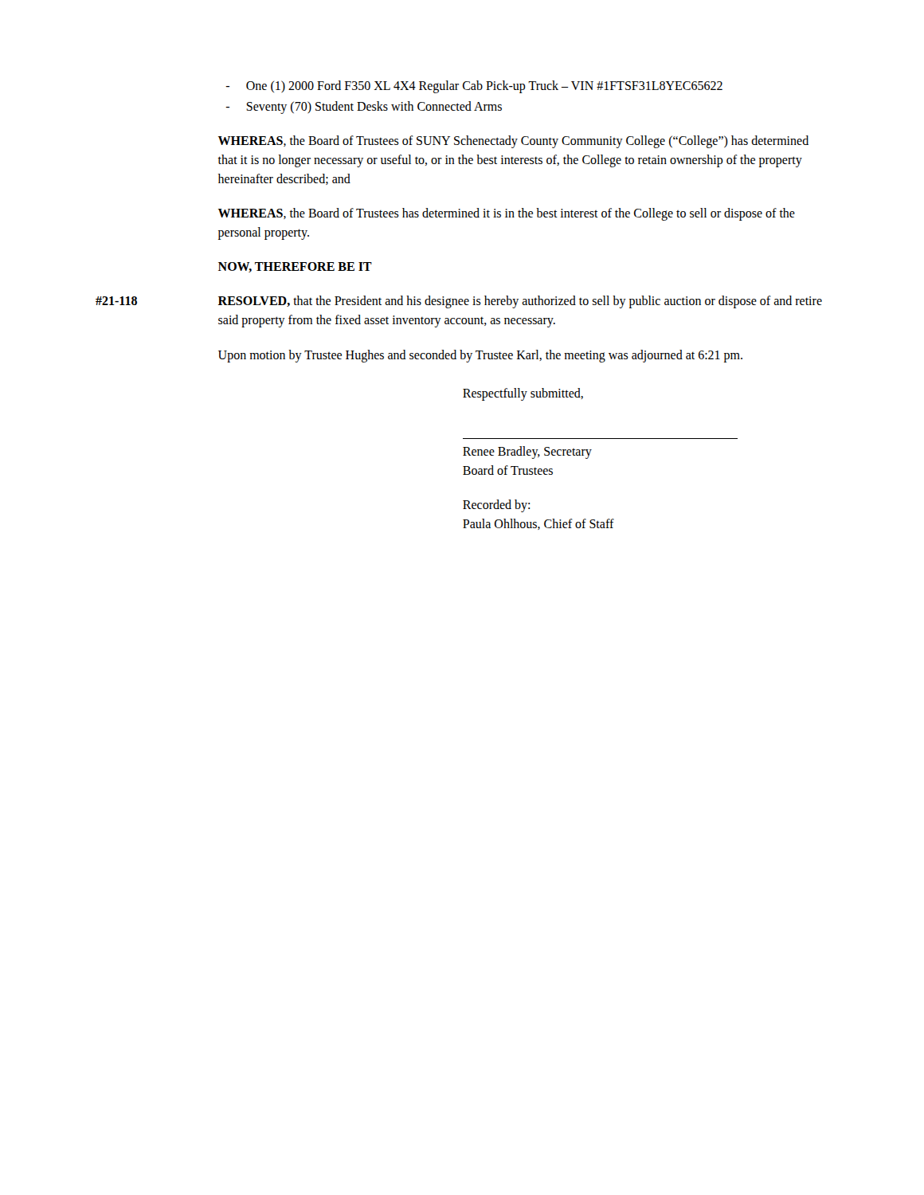One (1) 2000 Ford F350 XL 4X4 Regular Cab Pick-up Truck – VIN #1FTSF31L8YEC65622
Seventy (70) Student Desks with Connected Arms
WHEREAS, the Board of Trustees of SUNY Schenectady County Community College (“College”) has determined that it is no longer necessary or useful to, or in the best interests of, the College to retain ownership of the property hereinafter described; and
WHEREAS, the Board of Trustees has determined it is in the best interest of the College to sell or dispose of the personal property.
NOW, THEREFORE BE IT
#21-118
RESOLVED, that the President and his designee is hereby authorized to sell by public auction or dispose of and retire said property from the fixed asset inventory account, as necessary.
Upon motion by Trustee Hughes and seconded by Trustee Karl, the meeting was adjourned at 6:21 pm.
Respectfully submitted,
Renee Bradley, Secretary
Board of Trustees
Recorded by:
Paula Ohlhous, Chief of Staff